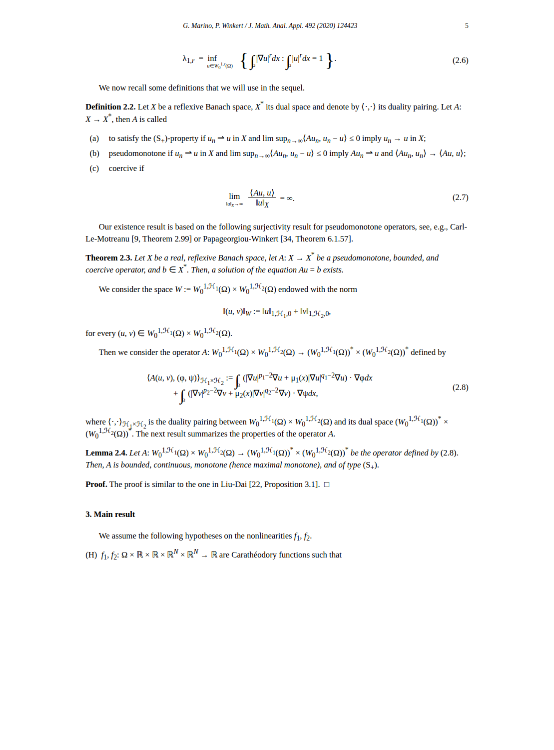G. Marino, P. Winkert / J. Math. Anal. Appl. 492 (2020) 124423 5
λ1,r = infu∈W01,r(Ω) { ∫Ω|∇u|rdx : ∫Ω|u|rdx = 1 }.
(2.6)
We now recall some definitions that we will use in the sequel.
Definition 2.2. Let X be a reflexive Banach space, X* its dual space and denote by ⟨·,·⟩ its duality pairing. Let A: X → X*, then A is called
(a) to satisfy the (S+)-property if un ⇀ u in X and lim supn→∞⟨Aun, un − u⟩ ≤ 0 imply un → u in X;
(b) pseudomonotone if un ⇀ u in X and lim supn→∞⟨Aun, un − u⟩ ≤ 0 imply Aun ⇀ u and ⟨Aun, un⟩ → ⟨Au, u⟩;
(c) coercive if
lim‖u‖X→∞ ⟨Au, u⟩‖u‖X = ∞.
(2.7)
Our existence result is based on the following surjectivity result for pseudomonotone operators, see, e.g., Carl-Le-Motreanu [9, Theorem 2.99] or Papageorgiou-Winkert [34, Theorem 6.1.57].
Theorem 2.3. Let X be a real, reflexive Banach space, let A: X → X* be a pseudomonotone, bounded, and coercive operator, and b ∈ X*. Then, a solution of the equation Au = b exists.
We consider the space W := W01,ℋ1(Ω) × W01,ℋ2(Ω) endowed with the norm
‖(u, v)‖W := ‖u‖1,ℋ1,0 + ‖v‖1,ℋ2,0,
for every (u, v) ∈ W01,ℋ1(Ω) × W01,ℋ2(Ω).
Then we consider the operator A: W01,ℋ1(Ω) × W01,ℋ2(Ω) → (W01,ℋ1(Ω))* × (W01,ℋ2(Ω))* defined by
⟨A(u, v), (φ, ψ)⟩ℋ1×ℋ2 := ∫Ω (|∇u|p1−2∇u + μ1(x)|∇u|q1−2∇u) · ∇φdx + ∫Ω (|∇v|p2−2∇v + μ2(x)|∇v|q2−2∇v) · ∇ψdx,
(2.8)
where ⟨·,·⟩ℋ1×ℋ2 is the duality pairing between W01,ℋ1(Ω) × W01,ℋ2(Ω) and its dual space (W01,ℋ1(Ω))* × (W01,ℋ2(Ω))*. The next result summarizes the properties of the operator A.
Lemma 2.4. Let A: W01,ℋ1(Ω) × W01,ℋ2(Ω) → (W01,ℋ1(Ω))* × (W01,ℋ2(Ω))* be the operator defined by (2.8). Then, A is bounded, continuous, monotone (hence maximal monotone), and of type (S+).
Proof. The proof is similar to the one in Liu-Dai [22, Proposition 3.1]. □
3. Main result
We assume the following hypotheses on the nonlinearities f1, f2.
(H) f1, f2: Ω × ℝ × ℝ × ℝN × ℝN → ℝ are Carathéodory functions such that